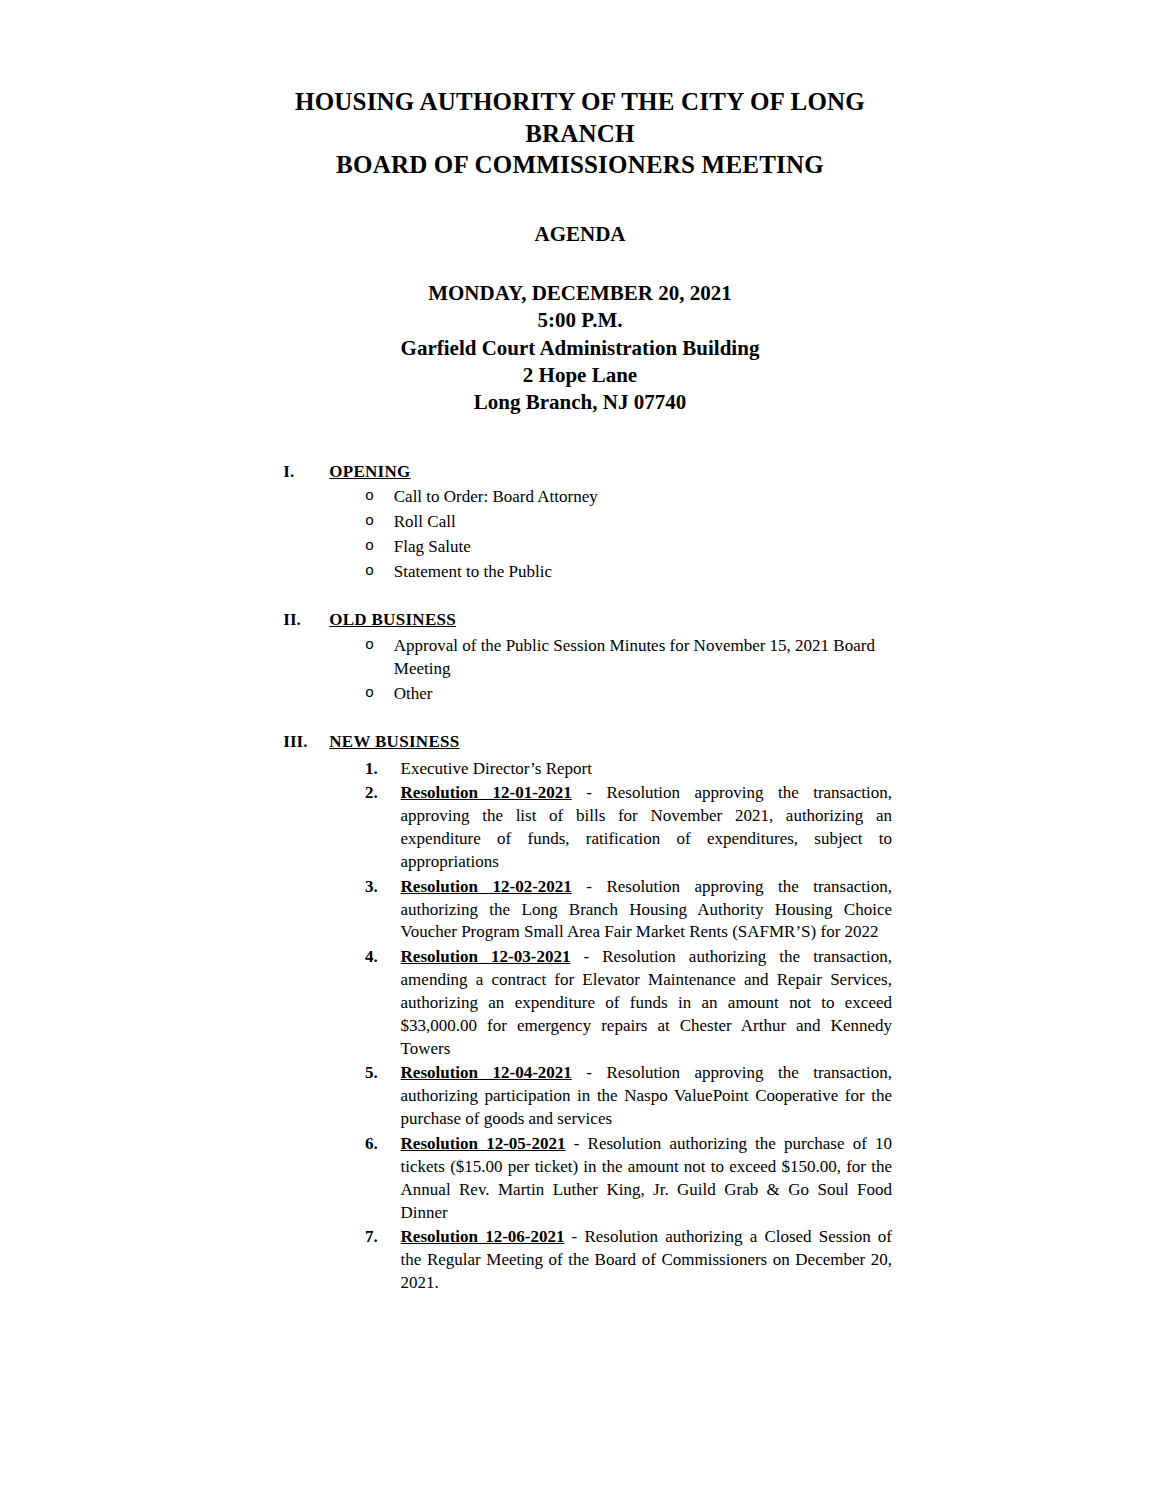HOUSING AUTHORITY OF THE CITY OF LONG BRANCH
BOARD OF COMMISSIONERS MEETING
AGENDA
MONDAY, DECEMBER 20, 2021
5:00 P.M.
Garfield Court Administration Building
2 Hope Lane
Long Branch, NJ 07740
OPENING
Call to Order: Board Attorney
Roll Call
Flag Salute
Statement to the Public
OLD BUSINESS
Approval of the Public Session Minutes for November 15, 2021 Board Meeting
Other
NEW BUSINESS
Executive Director’s Report
Resolution 12-01-2021 - Resolution approving the transaction, approving the list of bills for November 2021, authorizing an expenditure of funds, ratification of expenditures, subject to appropriations
Resolution 12-02-2021 - Resolution approving the transaction, authorizing the Long Branch Housing Authority Housing Choice Voucher Program Small Area Fair Market Rents (SAFMR’S) for 2022
Resolution 12-03-2021 - Resolution authorizing the transaction, amending a contract for Elevator Maintenance and Repair Services, authorizing an expenditure of funds in an amount not to exceed $33,000.00 for emergency repairs at Chester Arthur and Kennedy Towers
Resolution 12-04-2021 - Resolution approving the transaction, authorizing participation in the Naspo ValuePoint Cooperative for the purchase of goods and services
Resolution 12-05-2021 - Resolution authorizing the purchase of 10 tickets ($15.00 per ticket) in the amount not to exceed $150.00, for the Annual Rev. Martin Luther King, Jr. Guild Grab & Go Soul Food Dinner
Resolution 12-06-2021 - Resolution authorizing a Closed Session of the Regular Meeting of the Board of Commissioners on December 20, 2021.